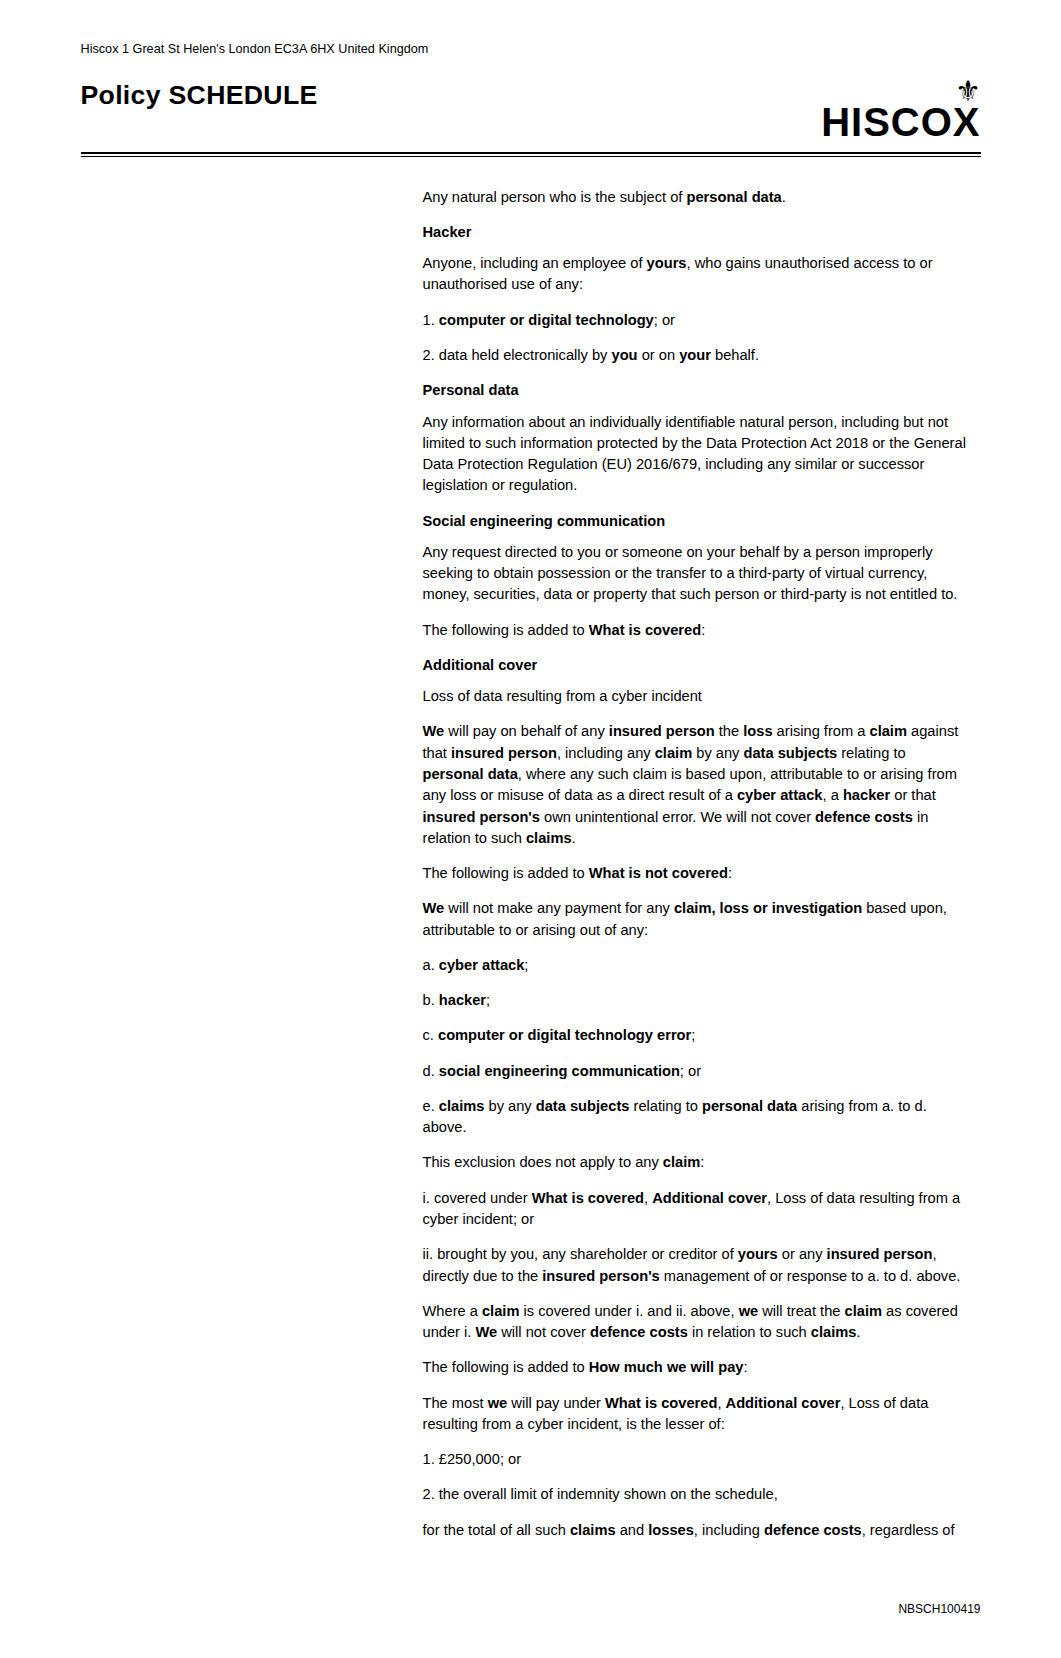Hiscox 1 Great St Helen's London EC3A 6HX United Kingdom
Policy SCHEDULE
⚜ HISCOX
Any natural person who is the subject of personal data.
Hacker
Anyone, including an employee of yours, who gains unauthorised access to or unauthorised use of any:
1. computer or digital technology; or
2. data held electronically by you or on your behalf.
Personal data
Any information about an individually identifiable natural person, including but not limited to such information protected by the Data Protection Act 2018 or the General Data Protection Regulation (EU) 2016/679, including any similar or successor legislation or regulation.
Social engineering communication
Any request directed to you or someone on your behalf by a person improperly seeking to obtain possession or the transfer to a third-party of virtual currency, money, securities, data or property that such person or third-party is not entitled to.
The following is added to What is covered:
Additional cover
Loss of data resulting from a cyber incident
We will pay on behalf of any insured person the loss arising from a claim against that insured person, including any claim by any data subjects relating to personal data, where any such claim is based upon, attributable to or arising from any loss or misuse of data as a direct result of a cyber attack, a hacker or that insured person's own unintentional error. We will not cover defence costs in relation to such claims.
The following is added to What is not covered:
We will not make any payment for any claim, loss or investigation based upon, attributable to or arising out of any:
a. cyber attack;
b. hacker;
c. computer or digital technology error;
d. social engineering communication; or
e. claims by any data subjects relating to personal data arising from a. to d. above.
This exclusion does not apply to any claim:
i. covered under What is covered, Additional cover, Loss of data resulting from a cyber incident; or
ii. brought by you, any shareholder or creditor of yours or any insured person, directly due to the insured person's management of or response to a. to d. above.
Where a claim is covered under i. and ii. above, we will treat the claim as covered under i. We will not cover defence costs in relation to such claims.
The following is added to How much we will pay:
The most we will pay under What is covered, Additional cover, Loss of data resulting from a cyber incident, is the lesser of:
1. £250,000; or
2. the overall limit of indemnity shown on the schedule,
for the total of all such claims and losses, including defence costs, regardless of
NBSCH100419